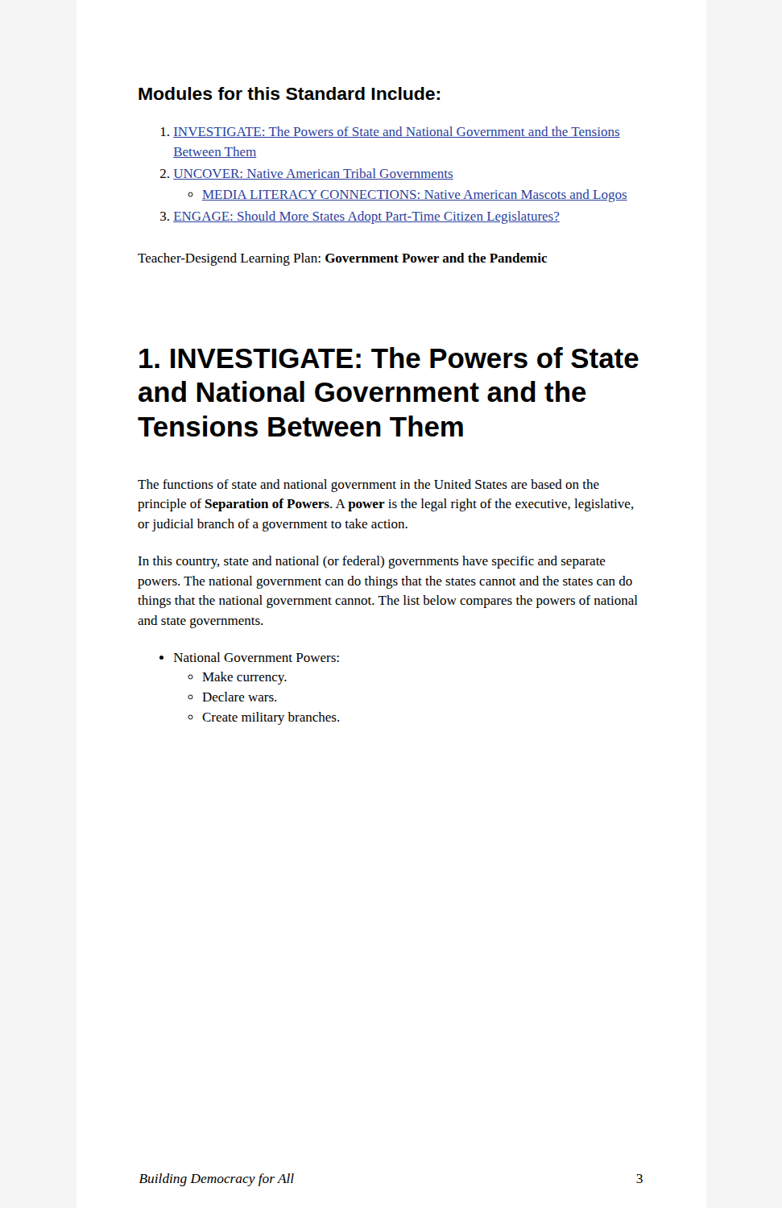Modules for this Standard Include:
INVESTIGATE: The Powers of State and National Government and the Tensions Between Them
UNCOVER: Native American Tribal Governments
MEDIA LITERACY CONNECTIONS: Native American Mascots and Logos
ENGAGE: Should More States Adopt Part-Time Citizen Legislatures?
Teacher-Desigend Learning Plan: Government Power and the Pandemic
1. INVESTIGATE: The Powers of State and National Government and the Tensions Between Them
The functions of state and national government in the United States are based on the principle of Separation of Powers. A power is the legal right of the executive, legislative, or judicial branch of a government to take action.
In this country, state and national (or federal) governments have specific and separate powers. The national government can do things that the states cannot and the states can do things that the national government cannot. The list below compares the powers of national and state governments.
National Government Powers:
Make currency.
Declare wars.
Create military branches.
Building Democracy for All 3